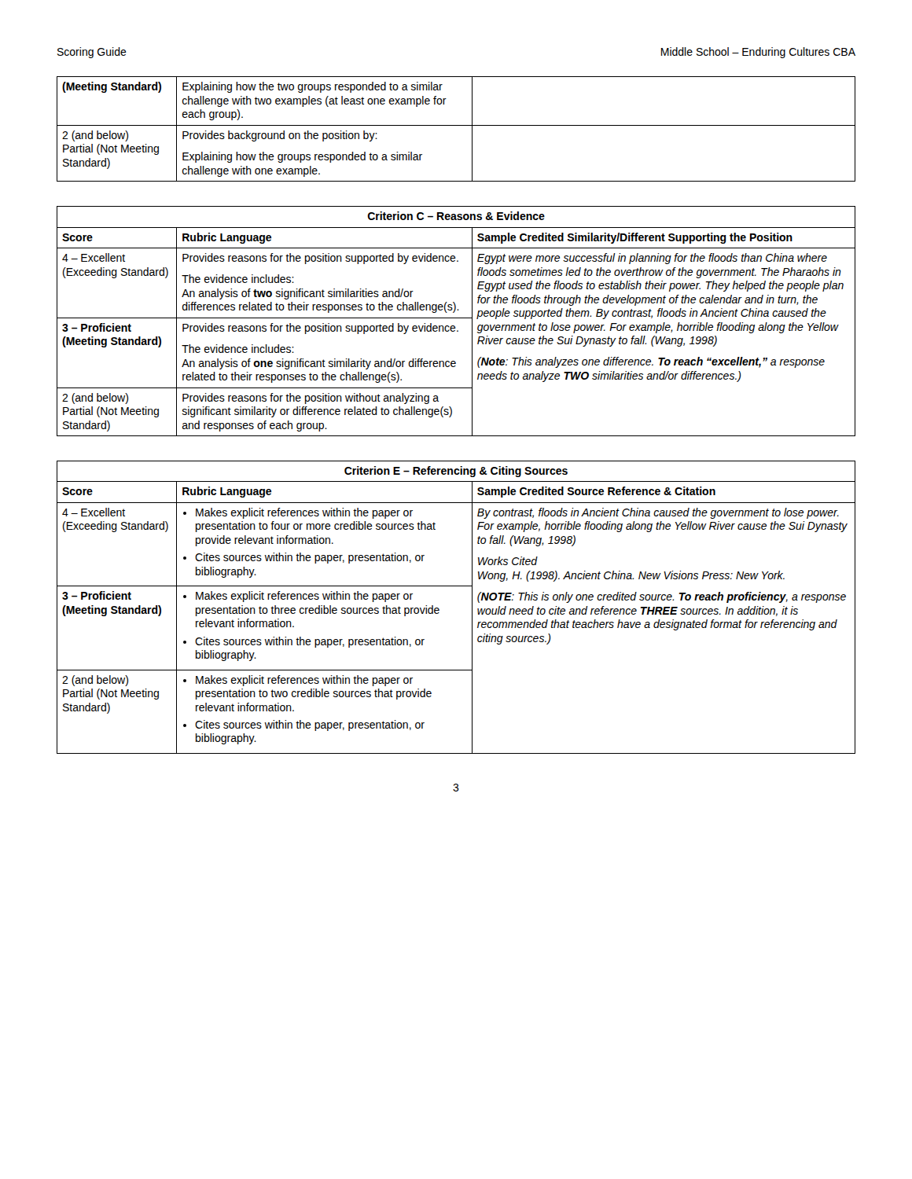Scoring Guide Middle School – Enduring Cultures CBA
| (Meeting Standard) | Explaining how the two groups responded to a similar challenge with two examples (at least one example for each group). | |
| 2 (and below) Partial (Not Meeting Standard) | Provides background on the position by: Explaining how the groups responded to a similar challenge with one example. | |
Criterion C – Reasons & Evidence
| Score | Rubric Language | Sample Credited Similarity/Different Supporting the Position |
| --- | --- | --- |
| 4 – Excellent (Exceeding Standard) | Provides reasons for the position supported by evidence. The evidence includes: An analysis of two significant similarities and/or differences related to their responses to the challenge(s). | Egypt were more successful in planning for the floods than China where floods sometimes led to the overthrow of the government. The Pharaohs in Egypt used the floods to establish their power. They helped the people plan for the floods through the development of the calendar and in turn, the people supported them. By contrast, floods in Ancient China caused the government to lose power. For example, horrible flooding along the Yellow River cause the Sui Dynasty to fall. (Wang, 1998) ( Note : This analyzes one difference. To reach “excellent,” a response needs to analyze TWO similarities and/or differences.) |
| 3 – Proficient (Meeting Standard) | Provides reasons for the position supported by evidence. The evidence includes: An analysis of one significant similarity and/or difference related to their responses to the challenge(s). |
| 2 (and below) Partial (Not Meeting Standard) | Provides reasons for the position without analyzing a significant similarity or difference related to challenge(s) and responses of each group. |
Criterion E – Referencing & Citing Sources
| Score | Rubric Language | Sample Credited Source Reference & Citation |
| --- | --- | --- |
| 4 – Excellent (Exceeding Standard) | Makes explicit references within the paper or presentation to four or more credible sources that provide relevant information. Cites sources within the paper, presentation, or bibliography. | By contrast, floods in Ancient China caused the government to lose power. For example, horrible flooding along the Yellow River cause the Sui Dynasty to fall. (Wang, 1998) Works Cited Wong, H. (1998). Ancient China. New Visions Press: New York. ( NOTE : This is only one credited source. To reach proficiency , a response would need to cite and reference THREE sources. In addition, it is recommended that teachers have a designated format for referencing and citing sources.) |
| 3 – Proficient (Meeting Standard) | Makes explicit references within the paper or presentation to three credible sources that provide relevant information. Cites sources within the paper, presentation, or bibliography. |
| 2 (and below) Partial (Not Meeting Standard) | Makes explicit references within the paper or presentation to two credible sources that provide relevant information. Cites sources within the paper, presentation, or bibliography. |
3